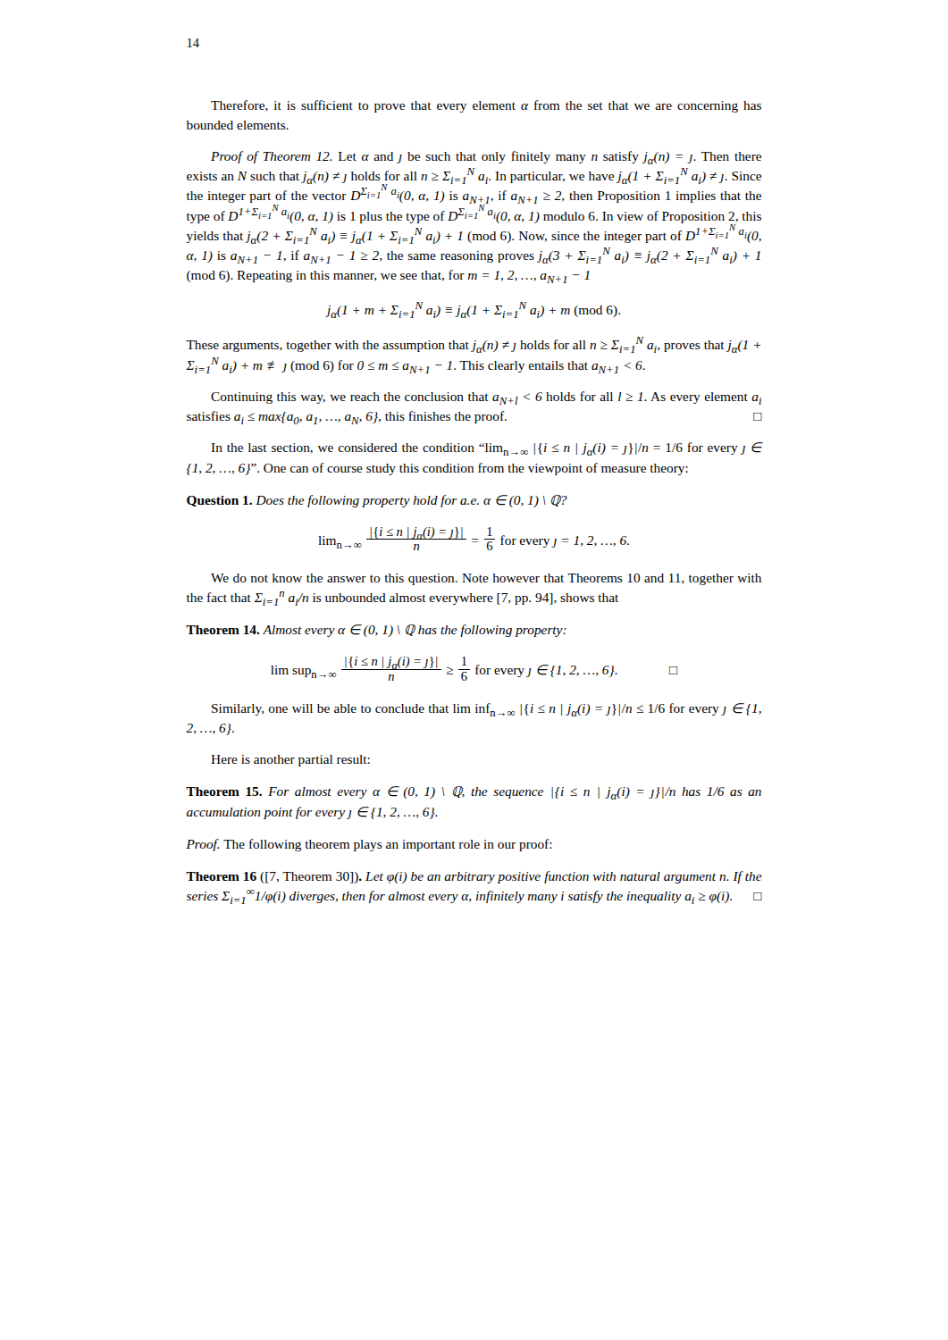14
Therefore, it is sufficient to prove that every element α from the set that we are concerning has bounded elements.
Proof of Theorem 12. Let α and ȷ be such that only finitely many n satisfy jα(n) = ȷ. Then there exists an N such that jα(n) ≠ ȷ holds for all n ≥ Σi=1N ai. In particular, we have jα(1 + Σi=1N ai) ≠ ȷ. Since the integer part of the vector DΣi=1N ai(0, α, 1) is aN+1, if aN+1 ≥ 2, then Proposition 1 implies that the type of D1+Σi=1N ai(0, α, 1) is 1 plus the type of DΣi=1N ai(0, α, 1) modulo 6. In view of Proposition 2, this yields that jα(2 + Σi=1N ai) ≡ jα(1 + Σi=1N ai) + 1 (mod 6). Now, since the integer part of D1+Σi=1N ai(0, α, 1) is aN+1 − 1, if aN+1 − 1 ≥ 2, the same reasoning proves jα(3 + Σi=1N ai) ≡ jα(2 + Σi=1N ai) + 1 (mod 6). Repeating in this manner, we see that, for m = 1, 2, …, aN+1 − 1
jα(1 + m + Σi=1N ai) ≡ jα(1 + Σi=1N ai) + m (mod 6).
These arguments, together with the assumption that jα(n) ≠ ȷ holds for all n ≥ Σi=1N ai, proves that jα(1 + Σi=1N ai) + m ≢ ȷ (mod 6) for 0 ≤ m ≤ aN+1 − 1. This clearly entails that aN+1 < 6.
Continuing this way, we reach the conclusion that aN+l < 6 holds for all l ≥ 1. As every element ai satisfies ai ≤ max{a0, a1, …, aN, 6}, this finishes the proof.□
In the last section, we considered the condition “limn→∞ |{i ≤ n | jα(i) = ȷ}|/n = 1/6 for every ȷ ∈ {1, 2, …, 6}”. One can of course study this condition from the viewpoint of measure theory:
Question 1. Does the following property hold for a.e. α ∈ (0, 1) \ ℚ?
limn→∞ |{i ≤ n | jα(i) = ȷ}| n = 1 6 for every ȷ = 1, 2, …, 6.
We do not know the answer to this question. Note however that Theorems 10 and 11, together with the fact that Σi=1n ai/n is unbounded almost everywhere [7, pp. 94], shows that
Theorem 14. Almost every α ∈ (0, 1) \ ℚ has the following property:
lim supn→∞ |{i ≤ n | jα(i) = ȷ}| n ≥ 1 6 for every ȷ ∈ {1, 2, …, 6}. □
Similarly, one will be able to conclude that lim infn→∞ |{i ≤ n | jα(i) = ȷ}|/n ≤ 1/6 for every ȷ ∈ {1, 2, …, 6}.
Here is another partial result:
Theorem 15. For almost every α ∈ (0, 1) \ ℚ, the sequence |{i ≤ n | jα(i) = ȷ}|/n has 1/6 as an accumulation point for every ȷ ∈ {1, 2, …, 6}.
Proof. The following theorem plays an important role in our proof:
Theorem 16 ([7, Theorem 30]). Let φ(i) be an arbitrary positive function with natural argument n. If the series Σi=1∞1/φ(i) diverges, then for almost every α, infinitely many i satisfy the inequality ai ≥ φ(i).□